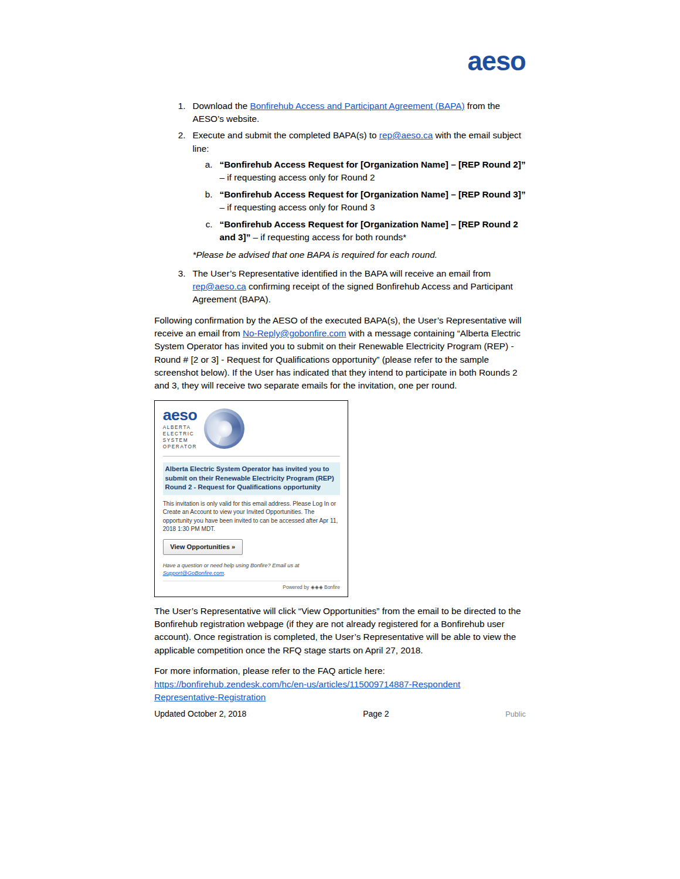aeso
Download the Bonfirehub Access and Participant Agreement (BAPA) from the AESO’s website.
Execute and submit the completed BAPA(s) to rep@aeso.ca with the email subject line:
“Bonfirehub Access Request for [Organization Name] – [REP Round 2]” – if requesting access only for Round 2
“Bonfirehub Access Request for [Organization Name] – [REP Round 3]” – if requesting access only for Round 3
“Bonfirehub Access Request for [Organization Name] – [REP Round 2 and 3]” – if requesting access for both rounds*
*Please be advised that one BAPA is required for each round.
The User’s Representative identified in the BAPA will receive an email from rep@aeso.ca confirming receipt of the signed Bonfirehub Access and Participant Agreement (BAPA).
Following confirmation by the AESO of the executed BAPA(s), the User’s Representative will receive an email from No-Reply@gobonfire.com with a message containing “Alberta Electric System Operator has invited you to submit on their Renewable Electricity Program (REP) - Round # [2 or 3] - Request for Qualifications opportunity” (please refer to the sample screenshot below). If the User has indicated that they intend to participate in both Rounds 2 and 3, they will receive two separate emails for the invitation, one per round.
aeso
ALBERTA
ELECTRIC
SYSTEM
OPERATOR
Alberta Electric System Operator has invited you to submit on their Renewable Electricity Program (REP) Round 2 - Request for Qualifications opportunity
This invitation is only valid for this email address. Please Log In or Create an Account to view your Invited Opportunities. The opportunity you have been invited to can be accessed after Apr 11, 2018 1:30 PM MDT.
View Opportunities »
Have a question or need help using Bonfire? Email us at Support@GoBonfire.com.
Powered by ◈◈◈ Bonfire
The User’s Representative will click “View Opportunities” from the email to be directed to the Bonfirehub registration webpage (if they are not already registered for a Bonfirehub user account). Once registration is completed, the User’s Representative will be able to view the applicable competition once the RFQ stage starts on April 27, 2018.
For more information, please refer to the FAQ article here: https://bonfirehub.zendesk.com/hc/en-us/articles/115009714887-Respondent Representative-Registration
Updated October 2, 2018
Page 2
Public